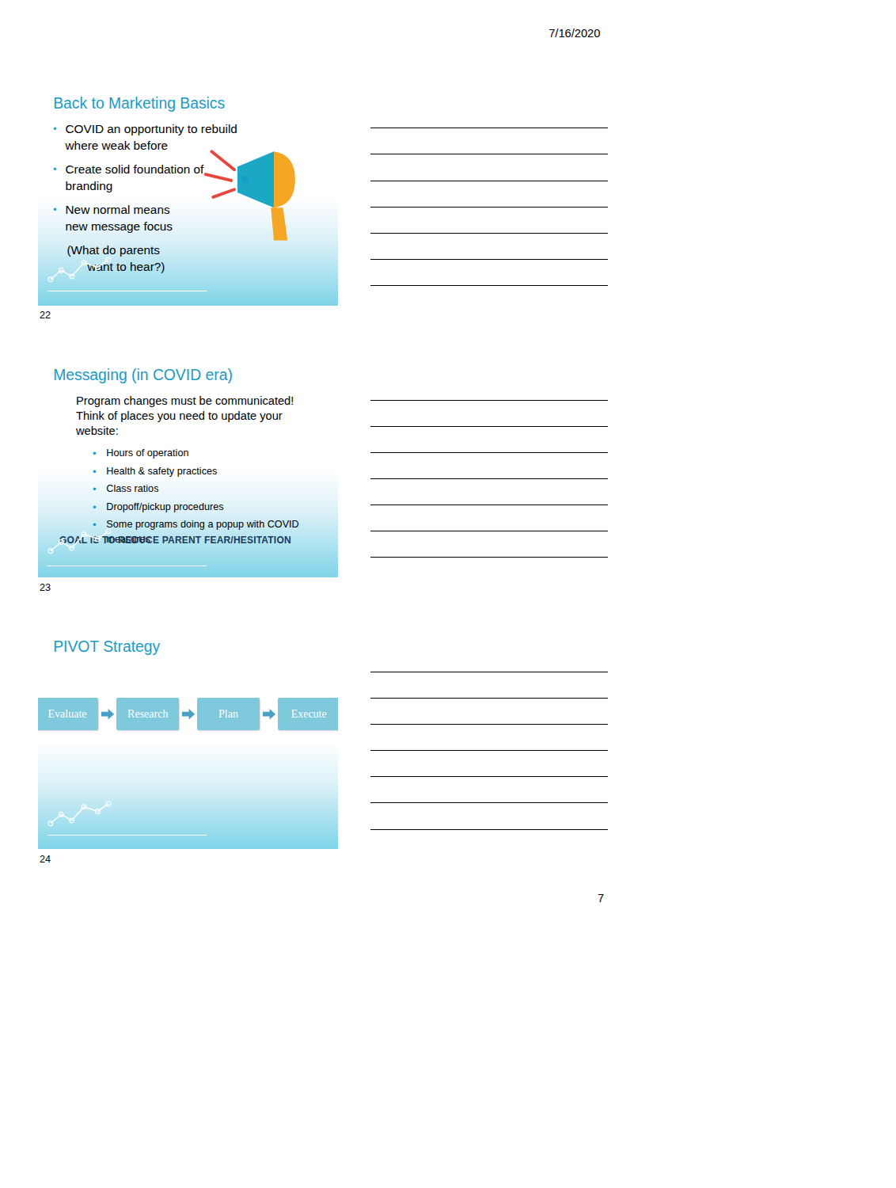7/16/2020
Back to Marketing Basics
COVID an opportunity to rebuild where weak before
Create solid foundation of branding
New normal means
new message focus
(What do parents
want to hear?)
22
Messaging (in COVID era)
Program changes must be communicated! Think of places you need to update your website:
Hours of operation
Health & safety practices
Class ratios
Dropoff/pickup procedures
Some programs doing a popup with COVID measures
GOAL IS TO REDUCE PARENT FEAR/HESITATION
23
PIVOT Strategy
Evaluate
Research
Plan
Execute
24
7